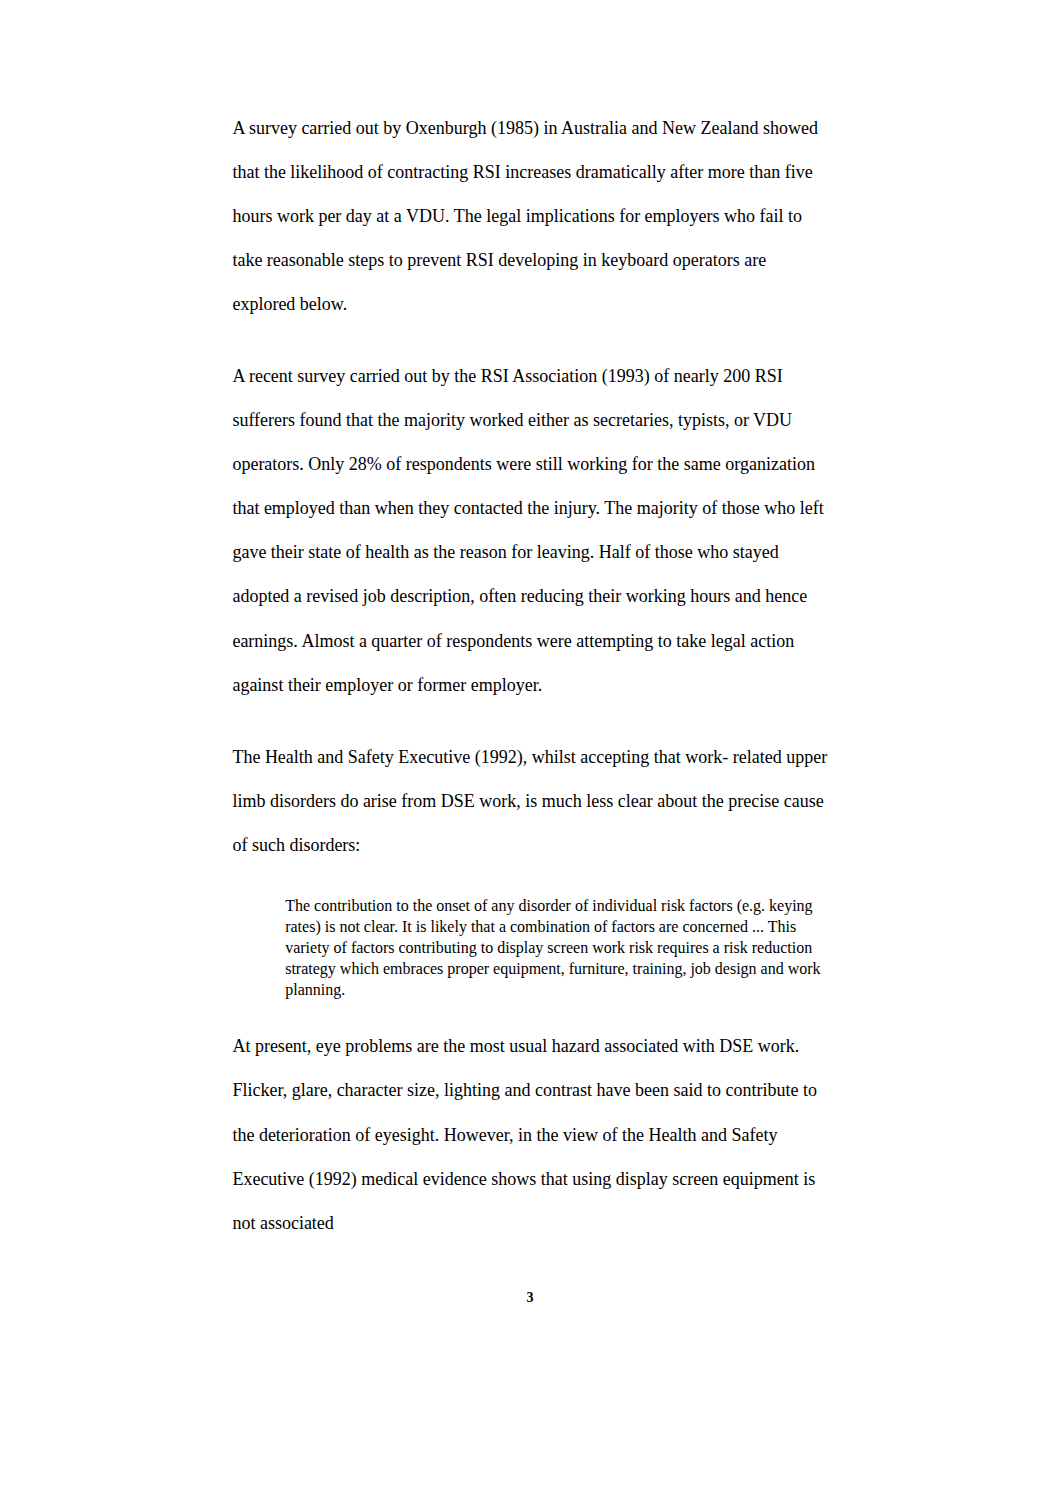A survey carried out by Oxenburgh (1985) in Australia and New Zealand showed that the likelihood of contracting RSI increases dramatically after more than five hours work per day at a VDU. The legal implications for employers who fail to take reasonable steps to prevent RSI developing in keyboard operators are explored below.
A recent survey carried out by the RSI Association (1993) of nearly 200 RSI sufferers found that the majority worked either as secretaries, typists, or VDU operators. Only 28% of respondents were still working for the same organization that employed than when they contacted the injury. The majority of those who left gave their state of health as the reason for leaving. Half of those who stayed adopted a revised job description, often reducing their working hours and hence earnings. Almost a quarter of respondents were attempting to take legal action against their employer or former employer.
The Health and Safety Executive (1992), whilst accepting that work- related upper limb disorders do arise from DSE work, is much less clear about the precise cause of such disorders:
The contribution to the onset of any disorder of individual risk factors (e.g. keying rates) is not clear. It is likely that a combination of factors are concerned ... This variety of factors contributing to display screen work risk requires a risk reduction strategy which embraces proper equipment, furniture, training, job design and work planning.
At present, eye problems are the most usual hazard associated with DSE work. Flicker, glare, character size, lighting and contrast have been said to contribute to the deterioration of eyesight. However, in the view of the Health and Safety Executive (1992) medical evidence shows that using display screen equipment is not associated
3